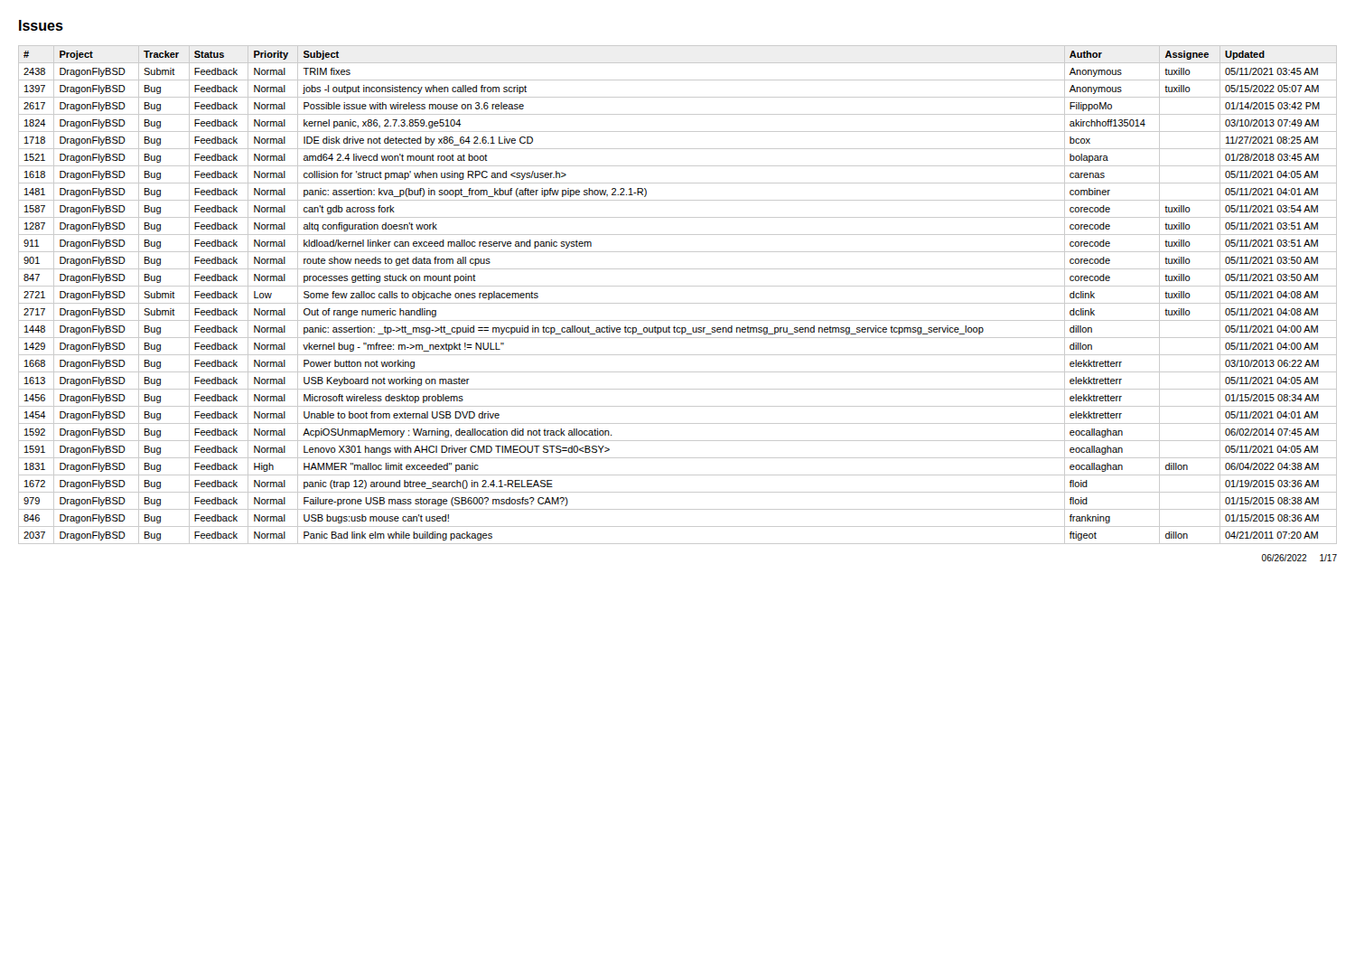Issues
| # | Project | Tracker | Status | Priority | Subject | Author | Assignee | Updated |
| --- | --- | --- | --- | --- | --- | --- | --- | --- |
| 2438 | DragonFlyBSD | Submit | Feedback | Normal | TRIM fixes | Anonymous | tuxillo | 05/11/2021 03:45 AM |
| 1397 | DragonFlyBSD | Bug | Feedback | Normal | jobs -l output inconsistency when called from script | Anonymous | tuxillo | 05/15/2022 05:07 AM |
| 2617 | DragonFlyBSD | Bug | Feedback | Normal | Possible issue with wireless mouse on 3.6 release | FilippoMo | | 01/14/2015 03:42 PM |
| 1824 | DragonFlyBSD | Bug | Feedback | Normal | kernel panic, x86, 2.7.3.859.ge5104 | akirchhoff135014 | | 03/10/2013 07:49 AM |
| 1718 | DragonFlyBSD | Bug | Feedback | Normal | IDE disk drive not detected by x86_64 2.6.1 Live CD | bcox | | 11/27/2021 08:25 AM |
| 1521 | DragonFlyBSD | Bug | Feedback | Normal | amd64 2.4 livecd won't mount root at boot | bolapara | | 01/28/2018 03:45 AM |
| 1618 | DragonFlyBSD | Bug | Feedback | Normal | collision for 'struct pmap' when using RPC and <sys/user.h> | carenas | | 05/11/2021 04:05 AM |
| 1481 | DragonFlyBSD | Bug | Feedback | Normal | panic: assertion: kva_p(buf) in soopt_from_kbuf (after ipfw pipe show, 2.2.1-R) | combiner | | 05/11/2021 04:01 AM |
| 1587 | DragonFlyBSD | Bug | Feedback | Normal | can't gdb across fork | corecode | tuxillo | 05/11/2021 03:54 AM |
| 1287 | DragonFlyBSD | Bug | Feedback | Normal | altq configuration doesn't work | corecode | tuxillo | 05/11/2021 03:51 AM |
| 911 | DragonFlyBSD | Bug | Feedback | Normal | kldload/kernel linker can exceed malloc reserve and panic system | corecode | tuxillo | 05/11/2021 03:51 AM |
| 901 | DragonFlyBSD | Bug | Feedback | Normal | route show needs to get data from all cpus | corecode | tuxillo | 05/11/2021 03:50 AM |
| 847 | DragonFlyBSD | Bug | Feedback | Normal | processes getting stuck on mount point | corecode | tuxillo | 05/11/2021 03:50 AM |
| 2721 | DragonFlyBSD | Submit | Feedback | Low | Some few zalloc calls to objcache ones replacements | dclink | tuxillo | 05/11/2021 04:08 AM |
| 2717 | DragonFlyBSD | Submit | Feedback | Normal | Out of range numeric handling | dclink | tuxillo | 05/11/2021 04:08 AM |
| 1448 | DragonFlyBSD | Bug | Feedback | Normal | panic: assertion: _tp->tt_msg->tt_cpuid == mycpuid in tcp_callout_active tcp_output tcp_usr_send netmsg_pru_send netmsg_service tcpmsg_service_loop | dillon | | 05/11/2021 04:00 AM |
| 1429 | DragonFlyBSD | Bug | Feedback | Normal | vkernel bug - "mfree: m->m_nextpkt != NULL" | dillon | | 05/11/2021 04:00 AM |
| 1668 | DragonFlyBSD | Bug | Feedback | Normal | Power button not working | elekktretterr | | 03/10/2013 06:22 AM |
| 1613 | DragonFlyBSD | Bug | Feedback | Normal | USB Keyboard not working on master | elekktretterr | | 05/11/2021 04:05 AM |
| 1456 | DragonFlyBSD | Bug | Feedback | Normal | Microsoft wireless desktop problems | elekktretterr | | 01/15/2015 08:34 AM |
| 1454 | DragonFlyBSD | Bug | Feedback | Normal | Unable to boot from external USB DVD drive | elekktretterr | | 05/11/2021 04:01 AM |
| 1592 | DragonFlyBSD | Bug | Feedback | Normal | AcpiOSUnmapMemory : Warning, deallocation did not track allocation. | eocallaghan | | 06/02/2014 07:45 AM |
| 1591 | DragonFlyBSD | Bug | Feedback | Normal | Lenovo X301 hangs with AHCI Driver CMD TIMEOUT STS=d0<BSY> | eocallaghan | | 05/11/2021 04:05 AM |
| 1831 | DragonFlyBSD | Bug | Feedback | High | HAMMER "malloc limit exceeded" panic | eocallaghan | dillon | 06/04/2022 04:38 AM |
| 1672 | DragonFlyBSD | Bug | Feedback | Normal | panic (trap 12) around btree_search() in 2.4.1-RELEASE | floid | | 01/19/2015 03:36 AM |
| 979 | DragonFlyBSD | Bug | Feedback | Normal | Failure-prone USB mass storage (SB600? msdosfs? CAM?) | floid | | 01/15/2015 08:38 AM |
| 846 | DragonFlyBSD | Bug | Feedback | Normal | USB bugs:usb mouse can't used! | frankning | | 01/15/2015 08:36 AM |
| 2037 | DragonFlyBSD | Bug | Feedback | Normal | Panic Bad link elm while building packages | ftigeot | dillon | 04/21/2011 07:20 AM |
06/26/2022 1/17